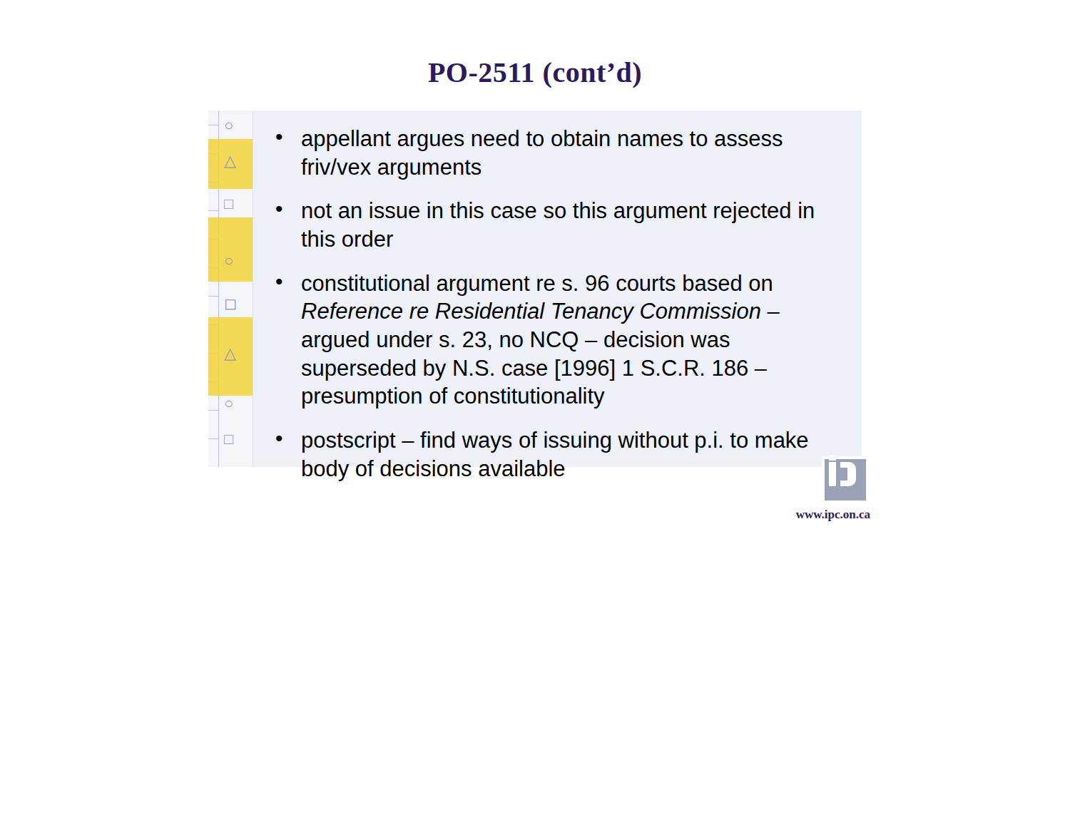PO-2511 (cont’d)
○
△
□
○
◻
△
○
□
appellant argues need to obtain names to assess friv/vex arguments
not an issue in this case so this argument rejected in this order
constitutional argument re s. 96 courts based on Reference re Residential Tenancy Commission – argued under s. 23, no NCQ – decision was superseded by N.S. case [1996] 1 S.C.R. 186 – presumption of constitutionality
postscript – find ways of issuing without p.i. to make body of decisions available
www.ipc.on.ca